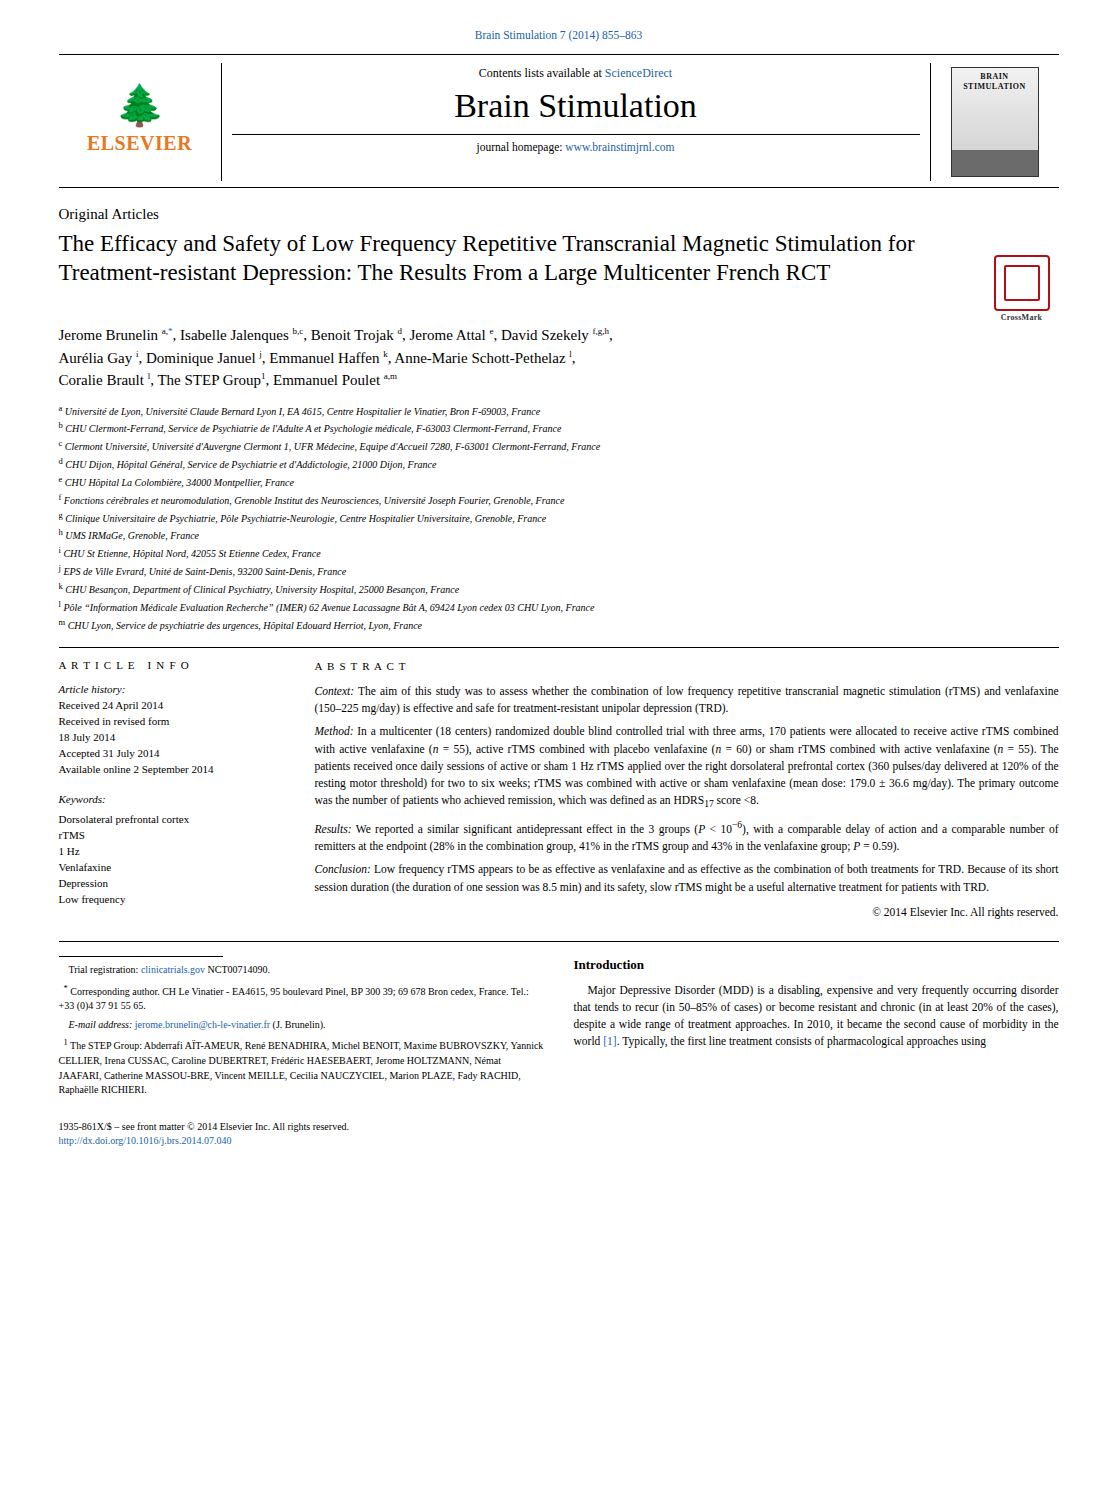Brain Stimulation 7 (2014) 855–863
🌲
ELSEVIER
Contents lists available at ScienceDirect
Brain Stimulation
journal homepage: www.brainstimjrnl.com
BRAIN
STIMULATION
Original Articles
The Efficacy and Safety of Low Frequency Repetitive Transcranial Magnetic Stimulation for Treatment-resistant Depression: The Results From a Large Multicenter French RCT
CrossMark
Jerome Brunelin a,*, Isabelle Jalenques b,c, Benoit Trojak d, Jerome Attal e, David Szekely f,g,h,
Aurélia Gay i, Dominique Januel j, Emmanuel Haffen k, Anne-Marie Schott-Pethelaz l,
Coralie Brault l, The STEP Group1, Emmanuel Poulet a,m
a Université de Lyon, Université Claude Bernard Lyon I, EA 4615, Centre Hospitalier le Vinatier, Bron F-69003, France
b CHU Clermont-Ferrand, Service de Psychiatrie de l'Adulte A et Psychologie médicale, F-63003 Clermont-Ferrand, France
c Clermont Université, Université d'Auvergne Clermont 1, UFR Médecine, Equipe d'Accueil 7280, F-63001 Clermont-Ferrand, France
d CHU Dijon, Hôpital Général, Service de Psychiatrie et d'Addictologie, 21000 Dijon, France
e CHU Hôpital La Colombière, 34000 Montpellier, France
f Fonctions cérébrales et neuromodulation, Grenoble Institut des Neurosciences, Université Joseph Fourier, Grenoble, France
g Clinique Universitaire de Psychiatrie, Pôle Psychiatrie-Neurologie, Centre Hospitalier Universitaire, Grenoble, France
h UMS IRMaGe, Grenoble, France
i CHU St Etienne, Hôpital Nord, 42055 St Etienne Cedex, France
j EPS de Ville Evrard, Unité de Saint-Denis, 93200 Saint-Denis, France
k CHU Besançon, Department of Clinical Psychiatry, University Hospital, 25000 Besançon, France
l Pôle “Information Médicale Evaluation Recherche” (IMER) 62 Avenue Lacassagne Bât A, 69424 Lyon cedex 03 CHU Lyon, France
m CHU Lyon, Service de psychiatrie des urgences, Hôpital Edouard Herriot, Lyon, France
A R T I C L E I N F O
Article history:
Received 24 April 2014
Received in revised form
18 July 2014
Accepted 31 July 2014
Available online 2 September 2014
Keywords:
Dorsolateral prefrontal cortex
rTMS
1 Hz
Venlafaxine
Depression
Low frequency
A B S T R A C T
Context: The aim of this study was to assess whether the combination of low frequency repetitive transcranial magnetic stimulation (rTMS) and venlafaxine (150–225 mg/day) is effective and safe for treatment-resistant unipolar depression (TRD).
Method: In a multicenter (18 centers) randomized double blind controlled trial with three arms, 170 patients were allocated to receive active rTMS combined with active venlafaxine (n = 55), active rTMS combined with placebo venlafaxine (n = 60) or sham rTMS combined with active venlafaxine (n = 55). The patients received once daily sessions of active or sham 1 Hz rTMS applied over the right dorsolateral prefrontal cortex (360 pulses/day delivered at 120% of the resting motor threshold) for two to six weeks; rTMS was combined with active or sham venlafaxine (mean dose: 179.0 ± 36.6 mg/day). The primary outcome was the number of patients who achieved remission, which was defined as an HDRS17 score <8.
Results: We reported a similar significant antidepressant effect in the 3 groups (P < 10−6), with a comparable delay of action and a comparable number of remitters at the endpoint (28% in the combination group, 41% in the rTMS group and 43% in the venlafaxine group; P = 0.59).
Conclusion: Low frequency rTMS appears to be as effective as venlafaxine and as effective as the combination of both treatments for TRD. Because of its short session duration (the duration of one session was 8.5 min) and its safety, slow rTMS might be a useful alternative treatment for patients with TRD.
© 2014 Elsevier Inc. All rights reserved.
Trial registration: clinicatrials.gov NCT00714090.
* Corresponding author. CH Le Vinatier - EA4615, 95 boulevard Pinel, BP 300 39; 69 678 Bron cedex, France. Tel.: +33 (0)4 37 91 55 65.
E-mail address: jerome.brunelin@ch-le-vinatier.fr (J. Brunelin).
1 The STEP Group: Abderrafi AÏT-AMEUR, René BENADHIRA, Michel BENOIT, Maxime BUBROVSZKY, Yannick CELLIER, Irena CUSSAC, Caroline DUBERTRET, Frédéric HAESEBAERT, Jerome HOLTZMANN, Némat JAAFARI, Catherine MASSOU-BRE, Vincent MEILLE, Cecilia NAUCZYCIEL, Marion PLAZE, Fady RACHID, Raphaëlle RICHIERI.
Introduction
Major Depressive Disorder (MDD) is a disabling, expensive and very frequently occurring disorder that tends to recur (in 50–85% of cases) or become resistant and chronic (in at least 20% of the cases), despite a wide range of treatment approaches. In 2010, it became the second cause of morbidity in the world [1]. Typically, the first line treatment consists of pharmacological approaches using
1935-861X/$ – see front matter © 2014 Elsevier Inc. All rights reserved.
http://dx.doi.org/10.1016/j.brs.2014.07.040